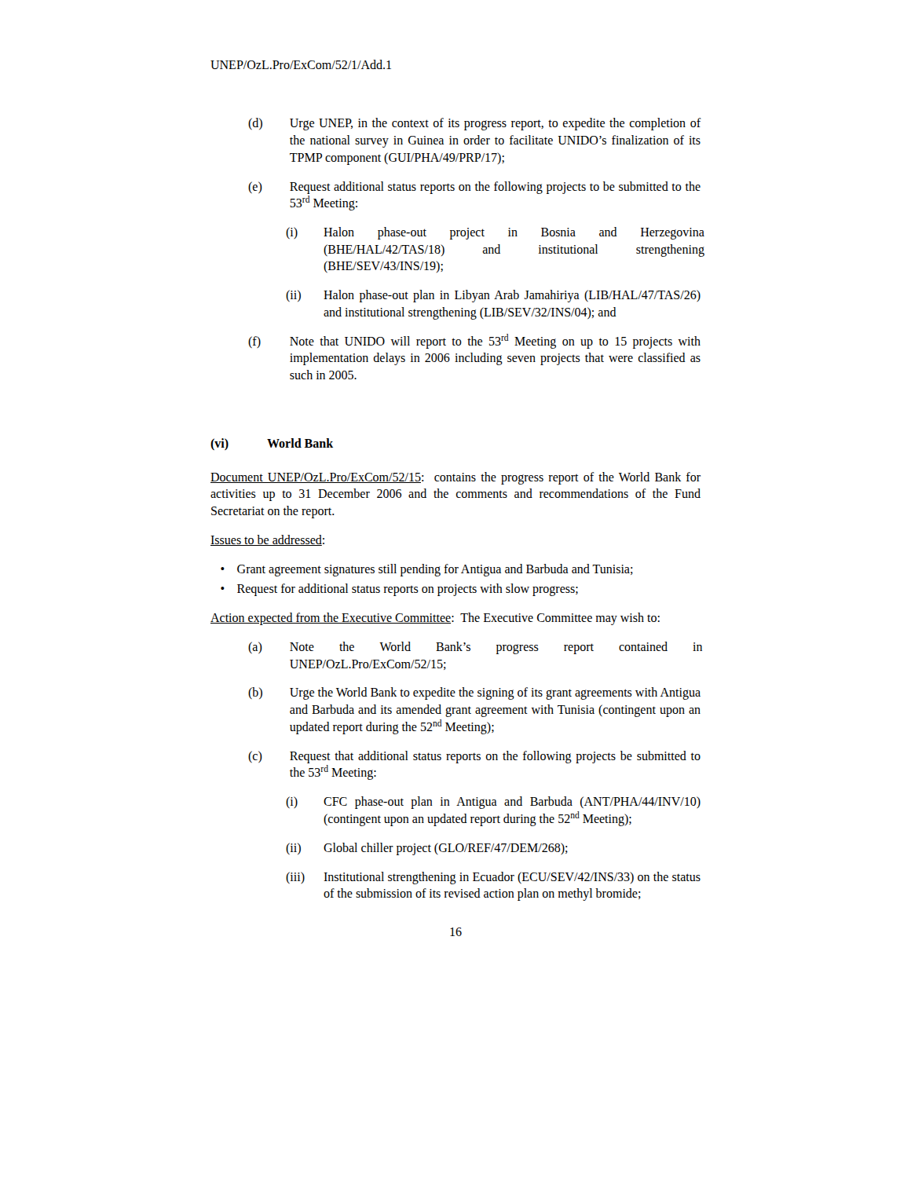UNEP/OzL.Pro/ExCom/52/1/Add.1
(d)
Urge UNEP, in the context of its progress report, to expedite the completion of the national survey in Guinea in order to facilitate UNIDO’s finalization of its TPMP component (GUI/PHA/49/PRP/17);
(e)
Request additional status reports on the following projects to be submitted to the 53rd Meeting:
(i)
Halon phase-out project in Bosnia and Herzegovina (BHE/HAL/42/TAS/18) and institutional strengthening (BHE/SEV/43/INS/19);
(ii)
Halon phase-out plan in Libyan Arab Jamahiriya (LIB/HAL/47/TAS/26) and institutional strengthening (LIB/SEV/32/INS/04); and
(f)
Note that UNIDO will report to the 53rd Meeting on up to 15 projects with implementation delays in 2006 including seven projects that were classified as such in 2005.
(vi) World Bank
Document UNEP/OzL.Pro/ExCom/52/15: contains the progress report of the World Bank for activities up to 31 December 2006 and the comments and recommendations of the Fund Secretariat on the report.
Issues to be addressed:
Grant agreement signatures still pending for Antigua and Barbuda and Tunisia;
Request for additional status reports on projects with slow progress;
Action expected from the Executive Committee: The Executive Committee may wish to:
(a)
Note the World Bank’s progress report contained in UNEP/OzL.Pro/ExCom/52/15;
(b)
Urge the World Bank to expedite the signing of its grant agreements with Antigua and Barbuda and its amended grant agreement with Tunisia (contingent upon an updated report during the 52nd Meeting);
(c)
Request that additional status reports on the following projects be submitted to the 53rd Meeting:
(i)
CFC phase-out plan in Antigua and Barbuda (ANT/PHA/44/INV/10) (contingent upon an updated report during the 52nd Meeting);
(ii)
Global chiller project (GLO/REF/47/DEM/268);
(iii)
Institutional strengthening in Ecuador (ECU/SEV/42/INS/33) on the status of the submission of its revised action plan on methyl bromide;
16